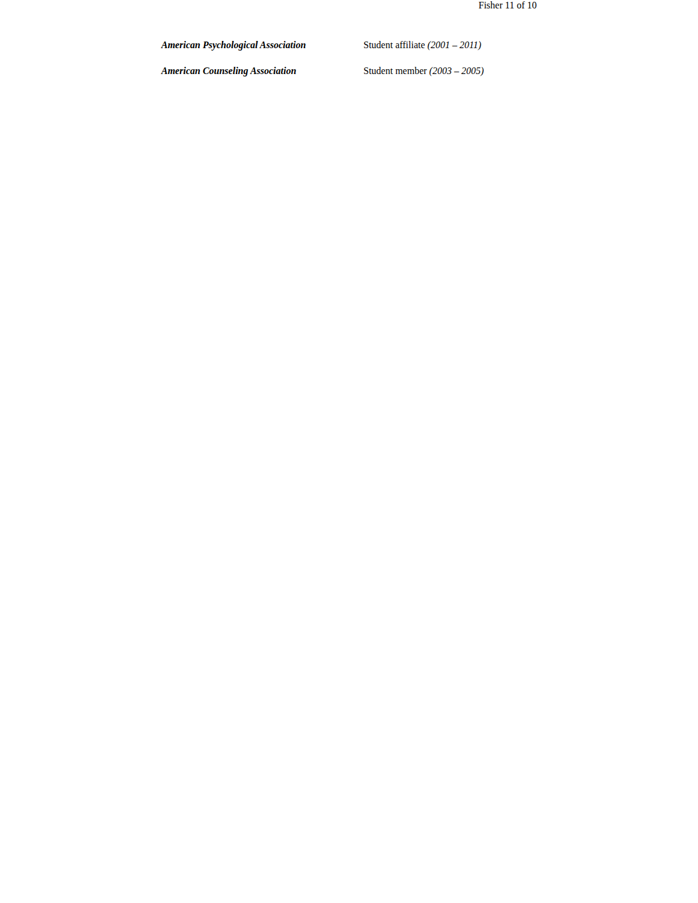Fisher 11 of 10
| American Psychological Association | Student affiliate (2001 – 2011) |
| American Counseling Association | Student member (2003 – 2005) |